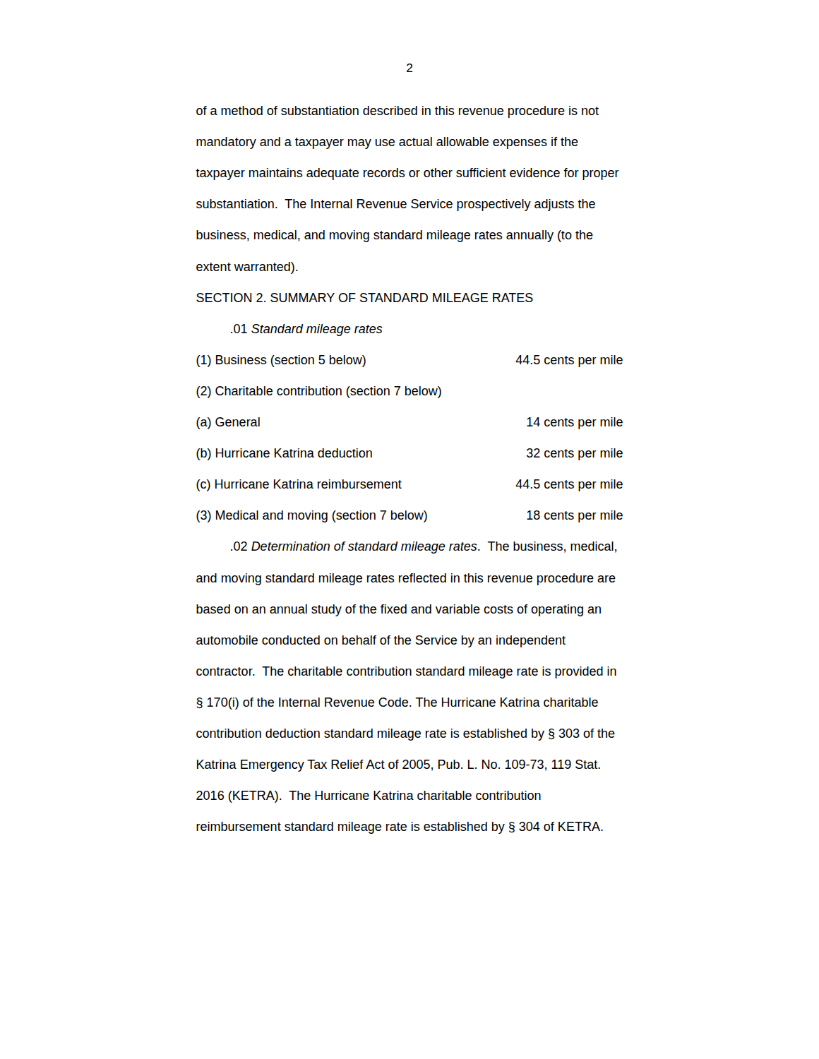2
of a method of substantiation described in this revenue procedure is not mandatory and a taxpayer may use actual allowable expenses if the taxpayer maintains adequate records or other sufficient evidence for proper substantiation. The Internal Revenue Service prospectively adjusts the business, medical, and moving standard mileage rates annually (to the extent warranted).
SECTION 2. SUMMARY OF STANDARD MILEAGE RATES
.01 Standard mileage rates
| (1) Business (section 5 below) | 44.5 cents per mile |
| (2) Charitable contribution (section 7 below) |
| (a) General | 14 cents per mile |
| (b) Hurricane Katrina deduction | 32 cents per mile |
| (c) Hurricane Katrina reimbursement | 44.5 cents per mile |
| (3) Medical and moving (section 7 below) | 18 cents per mile |
.02 Determination of standard mileage rates. The business, medical, and moving standard mileage rates reflected in this revenue procedure are based on an annual study of the fixed and variable costs of operating an automobile conducted on behalf of the Service by an independent contractor. The charitable contribution standard mileage rate is provided in § 170(i) of the Internal Revenue Code. The Hurricane Katrina charitable contribution deduction standard mileage rate is established by § 303 of the Katrina Emergency Tax Relief Act of 2005, Pub. L. No. 109-73, 119 Stat. 2016 (KETRA). The Hurricane Katrina charitable contribution reimbursement standard mileage rate is established by § 304 of KETRA.